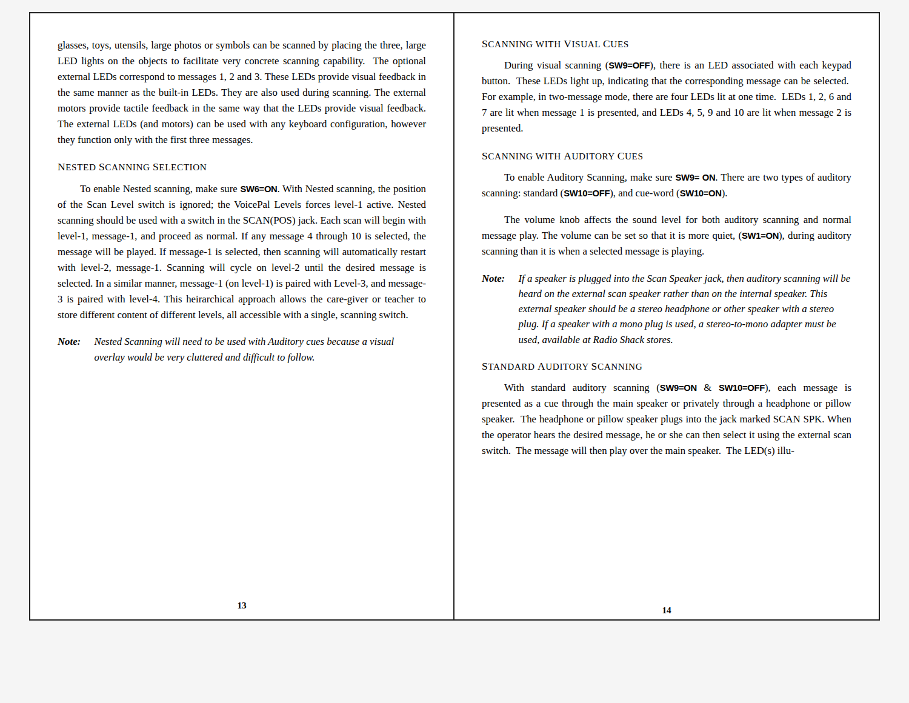glasses, toys, utensils, large photos or symbols can be scanned by placing the three, large LED lights on the objects to facilitate very concrete scanning capability. The optional external LEDs correspond to messages 1, 2 and 3. These LEDs provide visual feedback in the same manner as the built-in LEDs. They are also used during scanning. The external motors provide tactile feedback in the same way that the LEDs provide visual feedback. The external LEDs (and motors) can be used with any keyboard configuration, however they function only with the first three messages.
NESTED SCANNING SELECTION
To enable Nested scanning, make sure SW6=ON. With Nested scanning, the position of the Scan Level switch is ignored; the VoicePal Levels forces level-1 active. Nested scanning should be used with a switch in the SCAN(POS) jack. Each scan will begin with level-1, message-1, and proceed as normal. If any message 4 through 10 is selected, the message will be played. If message-1 is selected, then scanning will automatically restart with level-2, message-1. Scanning will cycle on level-2 until the desired message is selected. In a similar manner, message-1 (on level-1) is paired with Level-3, and message-3 is paired with level-4. This heirarchical approach allows the care-giver or teacher to store different content of different levels, all accessible with a single, scanning switch.
Note: Nested Scanning will need to be used with Auditory cues because a visual overlay would be very cluttered and difficult to follow.
13
SCANNING WITH VISUAL CUES
During visual scanning (SW9=OFF), there is an LED associated with each keypad button. These LEDs light up, indicating that the corresponding message can be selected. For example, in two-message mode, there are four LEDs lit at one time. LEDs 1, 2, 6 and 7 are lit when message 1 is presented, and LEDs 4, 5, 9 and 10 are lit when message 2 is presented.
SCANNING WITH AUDITORY CUES
To enable Auditory Scanning, make sure SW9= ON. There are two types of auditory scanning: standard (SW10=OFF), and cue-word (SW10=ON).
The volume knob affects the sound level for both auditory scanning and normal message play. The volume can be set so that it is more quiet, (SW1=ON), during auditory scanning than it is when a selected message is playing.
Note: If a speaker is plugged into the Scan Speaker jack, then auditory scanning will be heard on the external scan speaker rather than on the internal speaker. This external speaker should be a stereo headphone or other speaker with a stereo plug. If a speaker with a mono plug is used, a stereo-to-mono adapter must be used, available at Radio Shack stores.
STANDARD AUDITORY SCANNING
With standard auditory scanning (SW9=ON & SW10=OFF), each message is presented as a cue through the main speaker or privately through a headphone or pillow speaker. The headphone or pillow speaker plugs into the jack marked SCAN SPK. When the operator hears the desired message, he or she can then select it using the external scan switch. The message will then play over the main speaker. The LED(s) illu-
14